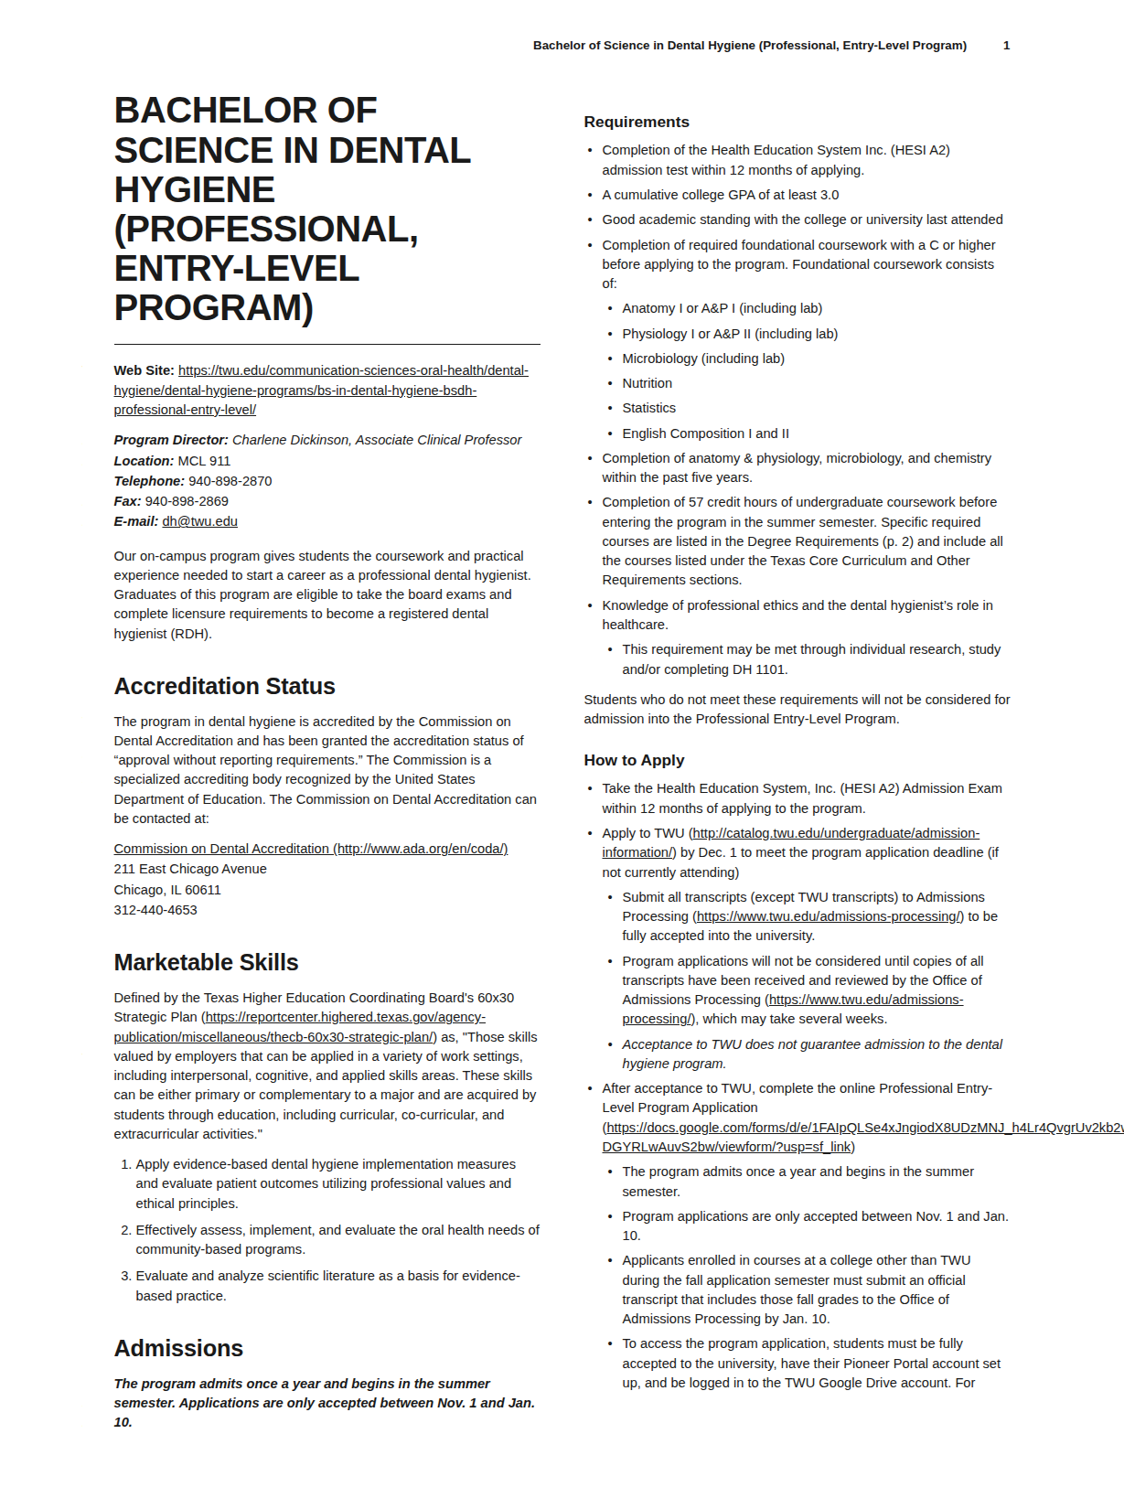Bachelor of Science in Dental Hygiene (Professional, Entry-Level Program)1
Bachelor of Science in Dental Hygiene (Professional, Entry-Level Program)
Web Site: https://twu.edu/communication-sciences-oral-health/dental-hygiene/dental-hygiene-programs/bs-in-dental-hygiene-bsdh-professional-entry-level/
Program Director: Charlene Dickinson, Associate Clinical Professor
Location: MCL 911
Telephone: 940-898-2870
Fax: 940-898-2869
E-mail: dh@twu.edu
Our on-campus program gives students the coursework and practical experience needed to start a career as a professional dental hygienist. Graduates of this program are eligible to take the board exams and complete licensure requirements to become a registered dental hygienist (RDH).
Accreditation Status
The program in dental hygiene is accredited by the Commission on Dental Accreditation and has been granted the accreditation status of “approval without reporting requirements.” The Commission is a specialized accrediting body recognized by the United States Department of Education. The Commission on Dental Accreditation can be contacted at:
Commission on Dental Accreditation (http://www.ada.org/en/coda/)
211 East Chicago Avenue
Chicago, IL 60611
312-440-4653
Marketable Skills
Defined by the Texas Higher Education Coordinating Board's 60x30 Strategic Plan (https://reportcenter.highered.texas.gov/agency-publication/miscellaneous/thecb-60x30-strategic-plan/) as, "Those skills valued by employers that can be applied in a variety of work settings, including interpersonal, cognitive, and applied skills areas. These skills can be either primary or complementary to a major and are acquired by students through education, including curricular, co-curricular, and extracurricular activities."
Apply evidence-based dental hygiene implementation measures and evaluate patient outcomes utilizing professional values and ethical principles.
Effectively assess, implement, and evaluate the oral health needs of community-based programs.
Evaluate and analyze scientific literature as a basis for evidence-based practice.
Admissions
The program admits once a year and begins in the summer semester. Applications are only accepted between Nov. 1 and Jan. 10.
Requirements
Completion of the Health Education System Inc. (HESI A2) admission test within 12 months of applying.
A cumulative college GPA of at least 3.0
Good academic standing with the college or university last attended
Completion of required foundational coursework with a C or higher before applying to the program. Foundational coursework consists of:
Anatomy I or A&P I (including lab)
Physiology I or A&P II (including lab)
Microbiology (including lab)
Nutrition
Statistics
English Composition I and II
Completion of anatomy & physiology, microbiology, and chemistry within the past five years.
Completion of 57 credit hours of undergraduate coursework before entering the program in the summer semester. Specific required courses are listed in the Degree Requirements (p. 2) and include all the courses listed under the Texas Core Curriculum and Other Requirements sections.
Knowledge of professional ethics and the dental hygienist’s role in healthcare.
This requirement may be met through individual research, study and/or completing DH 1101.
Students who do not meet these requirements will not be considered for admission into the Professional Entry-Level Program.
How to Apply
Take the Health Education System, Inc. (HESI A2) Admission Exam within 12 months of applying to the program.
Apply to TWU (http://catalog.twu.edu/undergraduate/admission-information/) by Dec. 1 to meet the program application deadline (if not currently attending)
Submit all transcripts (except TWU transcripts) to Admissions Processing (https://www.twu.edu/admissions-processing/) to be fully accepted into the university.
Program applications will not be considered until copies of all transcripts have been received and reviewed by the Office of Admissions Processing (https://www.twu.edu/admissions-processing/), which may take several weeks.
Acceptance to TWU does not guarantee admission to the dental hygiene program.
After acceptance to TWU, complete the online Professional Entry-Level Program Application (https://docs.google.com/forms/d/e/1FAIpQLSe4xJngiodX8UDzMNJ_h4Lr4QvgrUv2kb2w-DGYRLwAuvS2bw/viewform/?usp=sf_link)
The program admits once a year and begins in the summer semester.
Program applications are only accepted between Nov. 1 and Jan. 10.
Applicants enrolled in courses at a college other than TWU during the fall application semester must submit an official transcript that includes those fall grades to the Office of Admissions Processing by Jan. 10.
To access the program application, students must be fully accepted to the university, have their Pioneer Portal account set up, and be logged in to the TWU Google Drive account. For